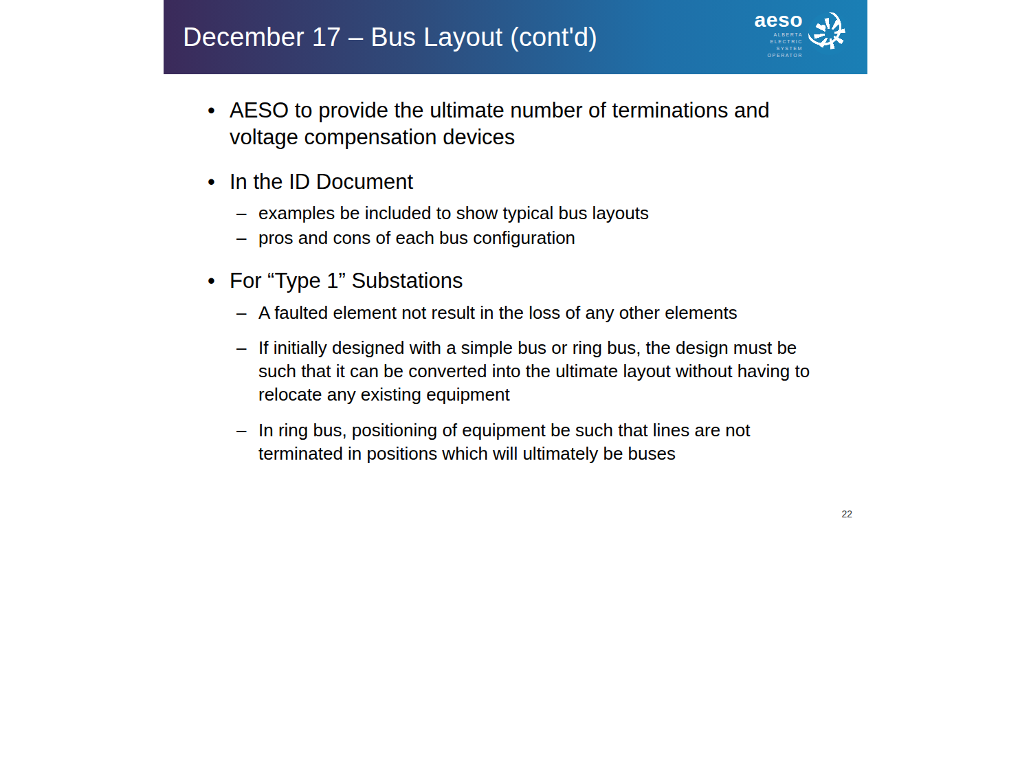December 17 – Bus Layout (cont'd)
aeso
ALBERTA
ELECTRIC
SYSTEM
OPERATOR
AESO to provide the ultimate number of terminations and voltage compensation devices
In the ID Document
examples be included to show typical bus layouts
pros and cons of each bus configuration
For “Type 1” Substations
A faulted element not result in the loss of any other elements
If initially designed with a simple bus or ring bus, the design must be such that it can be converted into the ultimate layout without having to relocate any existing equipment
In ring bus, positioning of equipment be such that lines are not terminated in positions which will ultimately be buses
22